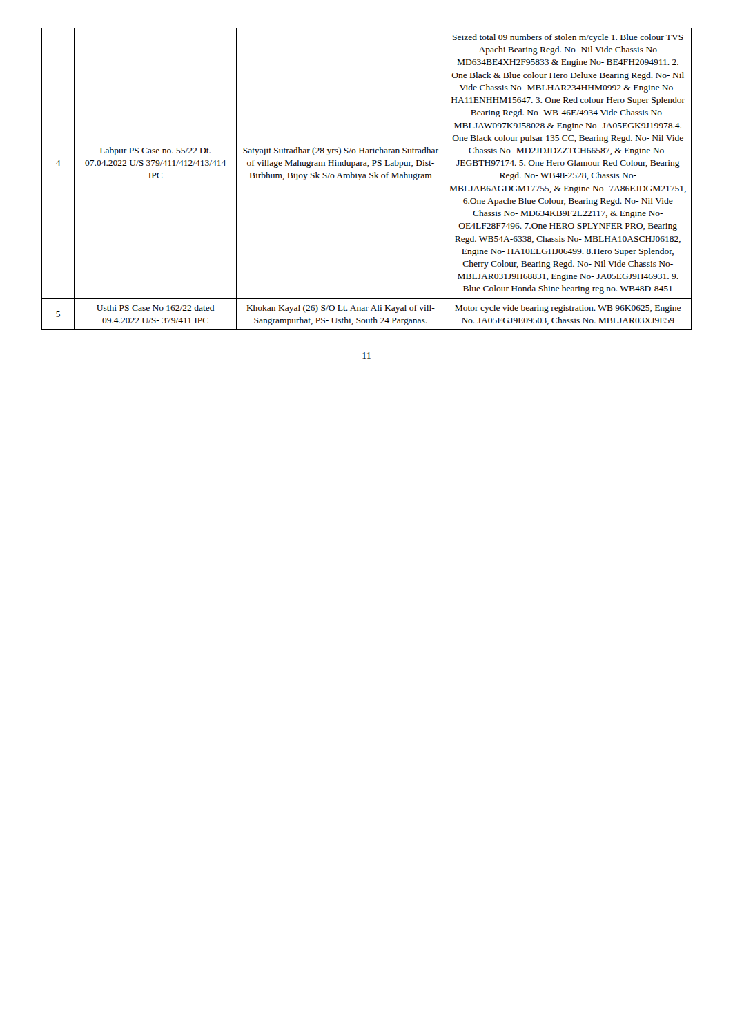| 4 | Labpur PS Case no. 55/22 Dt. 07.04.2022 U/S 379/411/412/413/414 IPC | Satyajit Sutradhar (28 yrs) S/o Haricharan Sutradhar of village Mahugram Hindupara, PS Labpur, Dist-Birbhum, Bijoy Sk S/o Ambiya Sk of Mahugram | Seized total 09 numbers of stolen m/cycle 1. Blue colour TVS Apachi Bearing Regd. No- Nil Vide Chassis No MD634BE4XH2F95833 & Engine No- BE4FH2094911. 2. One Black & Blue colour Hero Deluxe Bearing Regd. No- Nil Vide Chassis No- MBLHAR234HHM0992 & Engine No- HA11ENHHM15647. 3. One Red colour Hero Super Splendor Bearing Regd. No- WB-46E/4934 Vide Chassis No- MBLJAW097K9J58028 & Engine No- JA05EGK9J19978.4. One Black colour pulsar 135 CC, Bearing Regd. No- Nil Vide Chassis No- MD2JDJDZZTCH66587, & Engine No-JEGBTH97174. 5. One Hero Glamour Red Colour, Bearing Regd. No- WB48-2528, Chassis No- MBLJAB6AGDGM17755, & Engine No- 7A86EJDGM21751, 6.One Apache Blue Colour, Bearing Regd. No- Nil Vide Chassis No- MD634KB9F2L22117, & Engine No-OE4LF28F7496. 7.One HERO SPLYNFER PRO, Bearing Regd. WB54A-6338, Chassis No- MBLHA10ASCHJ06182, Engine No- HA10ELGHJ06499. 8.Hero Super Splendor, Cherry Colour, Bearing Regd. No- Nil Vide Chassis No- MBLJAR031J9H68831, Engine No- JA05EGJ9H46931. 9. Blue Colour Honda Shine bearing reg no. WB48D-8451 |
| 5 | Usthi PS Case No 162/22 dated 09.4.2022 U/S- 379/411 IPC | Khokan Kayal (26) S/O Lt. Anar Ali Kayal of vill- Sangrampurhat, PS- Usthi, South 24 Parganas. | Motor cycle vide bearing registration. WB 96K0625, Engine No. JA05EGJ9E09503, Chassis No. MBLJAR03XJ9E59 |
11